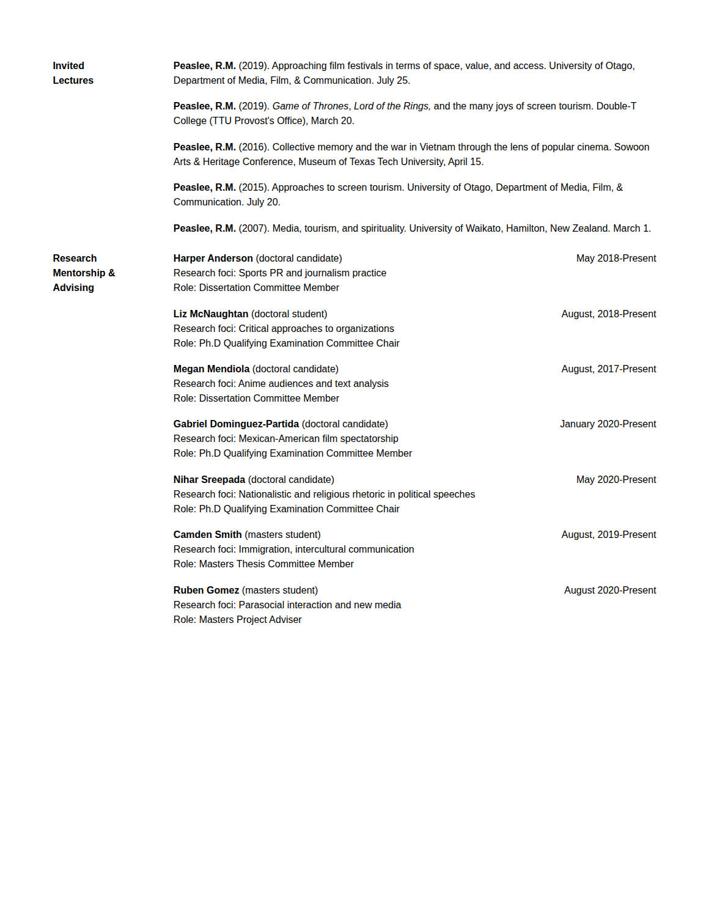| Invited Lectures | Peaslee, R.M. (2019). Approaching film festivals in terms of space, value, and access. University of Otago, Department of Media, Film, & Communication. July 25. Peaslee, R.M. (2019). Game of Thrones , Lord of the Rings, and the many joys of screen tourism. Double-T College (TTU Provost's Office), March 20. Peaslee, R.M. (2016). Collective memory and the war in Vietnam through the lens of popular cinema. Sowoon Arts & Heritage Conference, Museum of Texas Tech University, April 15. Peaslee, R.M. (2015). Approaches to screen tourism. University of Otago, Department of Media, Film, & Communication. July 20. Peaslee, R.M. (2007). Media, tourism, and spirituality. University of Waikato, Hamilton, New Zealand. March 1. |
| Research Mentorship & Advising | Harper Anderson (doctoral candidate) May 2018-Present Research foci: Sports PR and journalism practice Role: Dissertation Committee Member Liz McNaughtan (doctoral student) August, 2018-Present Research foci: Critical approaches to organizations Role: Ph.D Qualifying Examination Committee Chair Megan Mendiola (doctoral candidate) August, 2017-Present Research foci: Anime audiences and text analysis Role: Dissertation Committee Member Gabriel Dominguez-Partida (doctoral candidate) January 2020-Present Research foci: Mexican-American film spectatorship Role: Ph.D Qualifying Examination Committee Member Nihar Sreepada (doctoral candidate) May 2020-Present Research foci: Nationalistic and religious rhetoric in political speeches Role: Ph.D Qualifying Examination Committee Chair Camden Smith (masters student) August, 2019-Present Research foci: Immigration, intercultural communication Role: Masters Thesis Committee Member Ruben Gomez (masters student) August 2020-Present Research foci: Parasocial interaction and new media Role: Masters Project Adviser |